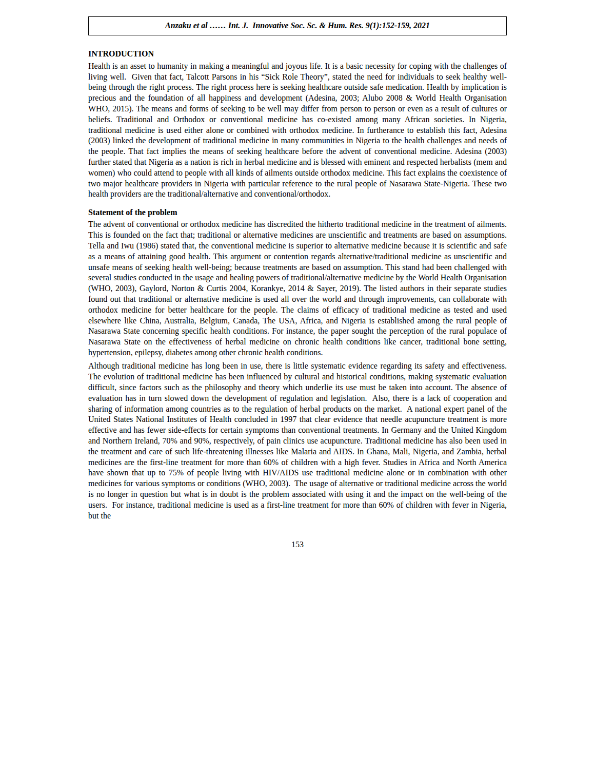Anzaku et al …… Int. J. Innovative Soc. Sc. & Hum. Res. 9(1):152-159, 2021
INTRODUCTION
Health is an asset to humanity in making a meaningful and joyous life. It is a basic necessity for coping with the challenges of living well. Given that fact, Talcott Parsons in his “Sick Role Theory”, stated the need for individuals to seek healthy well-being through the right process. The right process here is seeking healthcare outside safe medication. Health by implication is precious and the foundation of all happiness and development (Adesina, 2003; Alubo 2008 & World Health Organisation WHO, 2015). The means and forms of seeking to be well may differ from person to person or even as a result of cultures or beliefs. Traditional and Orthodox or conventional medicine has co-existed among many African societies. In Nigeria, traditional medicine is used either alone or combined with orthodox medicine. In furtherance to establish this fact, Adesina (2003) linked the development of traditional medicine in many communities in Nigeria to the health challenges and needs of the people. That fact implies the means of seeking healthcare before the advent of conventional medicine. Adesina (2003) further stated that Nigeria as a nation is rich in herbal medicine and is blessed with eminent and respected herbalists (mem and women) who could attend to people with all kinds of ailments outside orthodox medicine. This fact explains the coexistence of two major healthcare providers in Nigeria with particular reference to the rural people of Nasarawa State-Nigeria. These two health providers are the traditional/alternative and conventional/orthodox.
Statement of the problem
The advent of conventional or orthodox medicine has discredited the hitherto traditional medicine in the treatment of ailments. This is founded on the fact that; traditional or alternative medicines are unscientific and treatments are based on assumptions. Tella and Iwu (1986) stated that, the conventional medicine is superior to alternative medicine because it is scientific and safe as a means of attaining good health. This argument or contention regards alternative/traditional medicine as unscientific and unsafe means of seeking health well-being; because treatments are based on assumption. This stand had been challenged with several studies conducted in the usage and healing powers of traditional/alternative medicine by the World Health Organisation (WHO, 2003), Gaylord, Norton & Curtis 2004, Korankye, 2014 & Sayer, 2019). The listed authors in their separate studies found out that traditional or alternative medicine is used all over the world and through improvements, can collaborate with orthodox medicine for better healthcare for the people. The claims of efficacy of traditional medicine as tested and used elsewhere like China, Australia, Belgium, Canada, The USA, Africa, and Nigeria is established among the rural people of Nasarawa State concerning specific health conditions. For instance, the paper sought the perception of the rural populace of Nasarawa State on the effectiveness of herbal medicine on chronic health conditions like cancer, traditional bone setting, hypertension, epilepsy, diabetes among other chronic health conditions.
Although traditional medicine has long been in use, there is little systematic evidence regarding its safety and effectiveness. The evolution of traditional medicine has been influenced by cultural and historical conditions, making systematic evaluation difficult, since factors such as the philosophy and theory which underlie its use must be taken into account. The absence of evaluation has in turn slowed down the development of regulation and legislation. Also, there is a lack of cooperation and sharing of information among countries as to the regulation of herbal products on the market. A national expert panel of the United States National Institutes of Health concluded in 1997 that clear evidence that needle acupuncture treatment is more effective and has fewer side-effects for certain symptoms than conventional treatments. In Germany and the United Kingdom and Northern Ireland, 70% and 90%, respectively, of pain clinics use acupuncture. Traditional medicine has also been used in the treatment and care of such life-threatening illnesses like Malaria and AIDS. In Ghana, Mali, Nigeria, and Zambia, herbal medicines are the first-line treatment for more than 60% of children with a high fever. Studies in Africa and North America have shown that up to 75% of people living with HIV/AIDS use traditional medicine alone or in combination with other medicines for various symptoms or conditions (WHO, 2003). The usage of alternative or traditional medicine across the world is no longer in question but what is in doubt is the problem associated with using it and the impact on the well-being of the users. For instance, traditional medicine is used as a first-line treatment for more than 60% of children with fever in Nigeria, but the
153